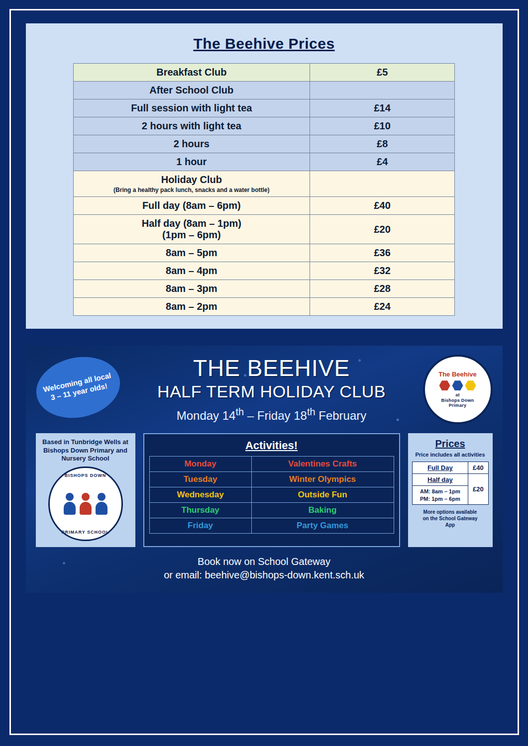The Beehive Prices
| Breakfast Club | £5 |
| After School Club | |
| Full session with light tea | £14 |
| 2 hours with light tea | £10 |
| 2 hours | £8 |
| 1 hour | £4 |
| Holiday Club (Bring a healthy pack lunch, snacks and a water bottle) | |
| Full day (8am – 6pm) | £40 |
| Half day (8am – 1pm) (1pm – 6pm) | £20 |
| 8am – 5pm | £36 |
| 8am – 4pm | £32 |
| 8am – 3pm | £28 |
| 8am – 2pm | £24 |
Welcoming all local
3 – 11 year olds!
THE BEEHIVE
HALF TERM HOLIDAY CLUB
Monday 14th – Friday 18th February
The Beehive
at
Bishops Down
Primary
Based in Tunbridge Wells at
Bishops Down Primary and
Nursery School
BISHOPS DOWN
PRIMARY SCHOOL
Activities!
| Monday | Valentines Crafts |
| Tuesday | Winter Olympics |
| Wednesday | Outside Fun |
| Thursday | Baking |
| Friday | Party Games |
Prices
Price includes all activities
| Full Day | £40 |
| Half day | £20 |
| AM: 8am – 1pm PM: 1pm – 6pm |
More options available
on the School Gateway
App
Book now on School Gateway
or email: beehive@bishops-down.kent.sch.uk